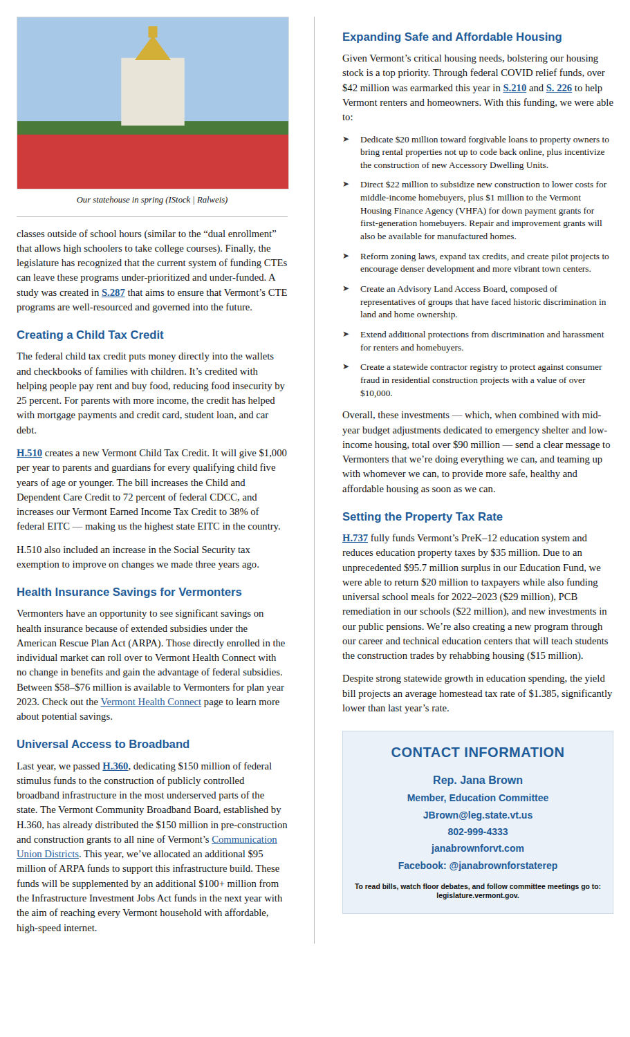Our statehouse in spring (IStock | Ralweis)
classes outside of school hours (similar to the “dual enrollment” that allows high schoolers to take college courses). Finally, the legislature has recognized that the current system of funding CTEs can leave these programs under-prioritized and under-funded. A study was created in S.287 that aims to ensure that Vermont’s CTE programs are well-resourced and governed into the future.
Creating a Child Tax Credit
The federal child tax credit puts money directly into the wallets and checkbooks of families with children. It’s credited with helping people pay rent and buy food, reducing food insecurity by 25 percent. For parents with more income, the credit has helped with mortgage payments and credit card, student loan, and car debt.
H.510 creates a new Vermont Child Tax Credit. It will give $1,000 per year to parents and guardians for every qualifying child five years of age or younger. The bill increases the Child and Dependent Care Credit to 72 percent of federal CDCC, and increases our Vermont Earned Income Tax Credit to 38% of federal EITC — making us the highest state EITC in the country.
H.510 also included an increase in the Social Security tax exemption to improve on changes we made three years ago.
Health Insurance Savings for Vermonters
Vermonters have an opportunity to see significant savings on health insurance because of extended subsidies under the American Rescue Plan Act (ARPA). Those directly enrolled in the individual market can roll over to Vermont Health Connect with no change in benefits and gain the advantage of federal subsidies. Between $58–$76 million is available to Vermonters for plan year 2023. Check out the Vermont Health Connect page to learn more about potential savings.
Universal Access to Broadband
Last year, we passed H.360, dedicating $150 million of federal stimulus funds to the construction of publicly controlled broadband infrastructure in the most underserved parts of the state. The Vermont Community Broadband Board, established by H.360, has already distributed the $150 million in pre-construction and construction grants to all nine of Vermont’s Communication Union Districts. This year, we’ve allocated an additional $95 million of ARPA funds to support this infrastructure build. These funds will be supplemented by an additional $100+ million from the Infrastructure Investment Jobs Act funds in the next year with the aim of reaching every Vermont household with affordable, high-speed internet.
Expanding Safe and Affordable Housing
Given Vermont’s critical housing needs, bolstering our housing stock is a top priority. Through federal COVID relief funds, over $42 million was earmarked this year in S.210 and S. 226 to help Vermont renters and homeowners. With this funding, we were able to:
Dedicate $20 million toward forgivable loans to property owners to bring rental properties not up to code back online, plus incentivize the construction of new Accessory Dwelling Units.
Direct $22 million to subsidize new construction to lower costs for middle-income homebuyers, plus $1 million to the Vermont Housing Finance Agency (VHFA) for down payment grants for first-generation homebuyers. Repair and improvement grants will also be available for manufactured homes.
Reform zoning laws, expand tax credits, and create pilot projects to encourage denser development and more vibrant town centers.
Create an Advisory Land Access Board, composed of representatives of groups that have faced historic discrimination in land and home ownership.
Extend additional protections from discrimination and harassment for renters and homebuyers.
Create a statewide contractor registry to protect against consumer fraud in residential construction projects with a value of over $10,000.
Overall, these investments — which, when combined with mid-year budget adjustments dedicated to emergency shelter and low-income housing, total over $90 million — send a clear message to Vermonters that we’re doing everything we can, and teaming up with whomever we can, to provide more safe, healthy and affordable housing as soon as we can.
Setting the Property Tax Rate
H.737 fully funds Vermont’s PreK–12 education system and reduces education property taxes by $35 million. Due to an unprecedented $95.7 million surplus in our Education Fund, we were able to return $20 million to taxpayers while also funding universal school meals for 2022–2023 ($29 million), PCB remediation in our schools ($22 million), and new investments in our public pensions. We’re also creating a new program through our career and technical education centers that will teach students the construction trades by rehabbing housing ($15 million).
Despite strong statewide growth in education spending, the yield bill projects an average homestead tax rate of $1.385, significantly lower than last year’s rate.
CONTACT INFORMATION
Rep. Jana Brown
Member, Education Committee
JBrown@leg.state.vt.us
802-999-4333
janabrownforvt.com
Facebook: @janabrownforstaterep
To read bills, watch floor debates, and follow committee meetings go to: legislature.vermont.gov.